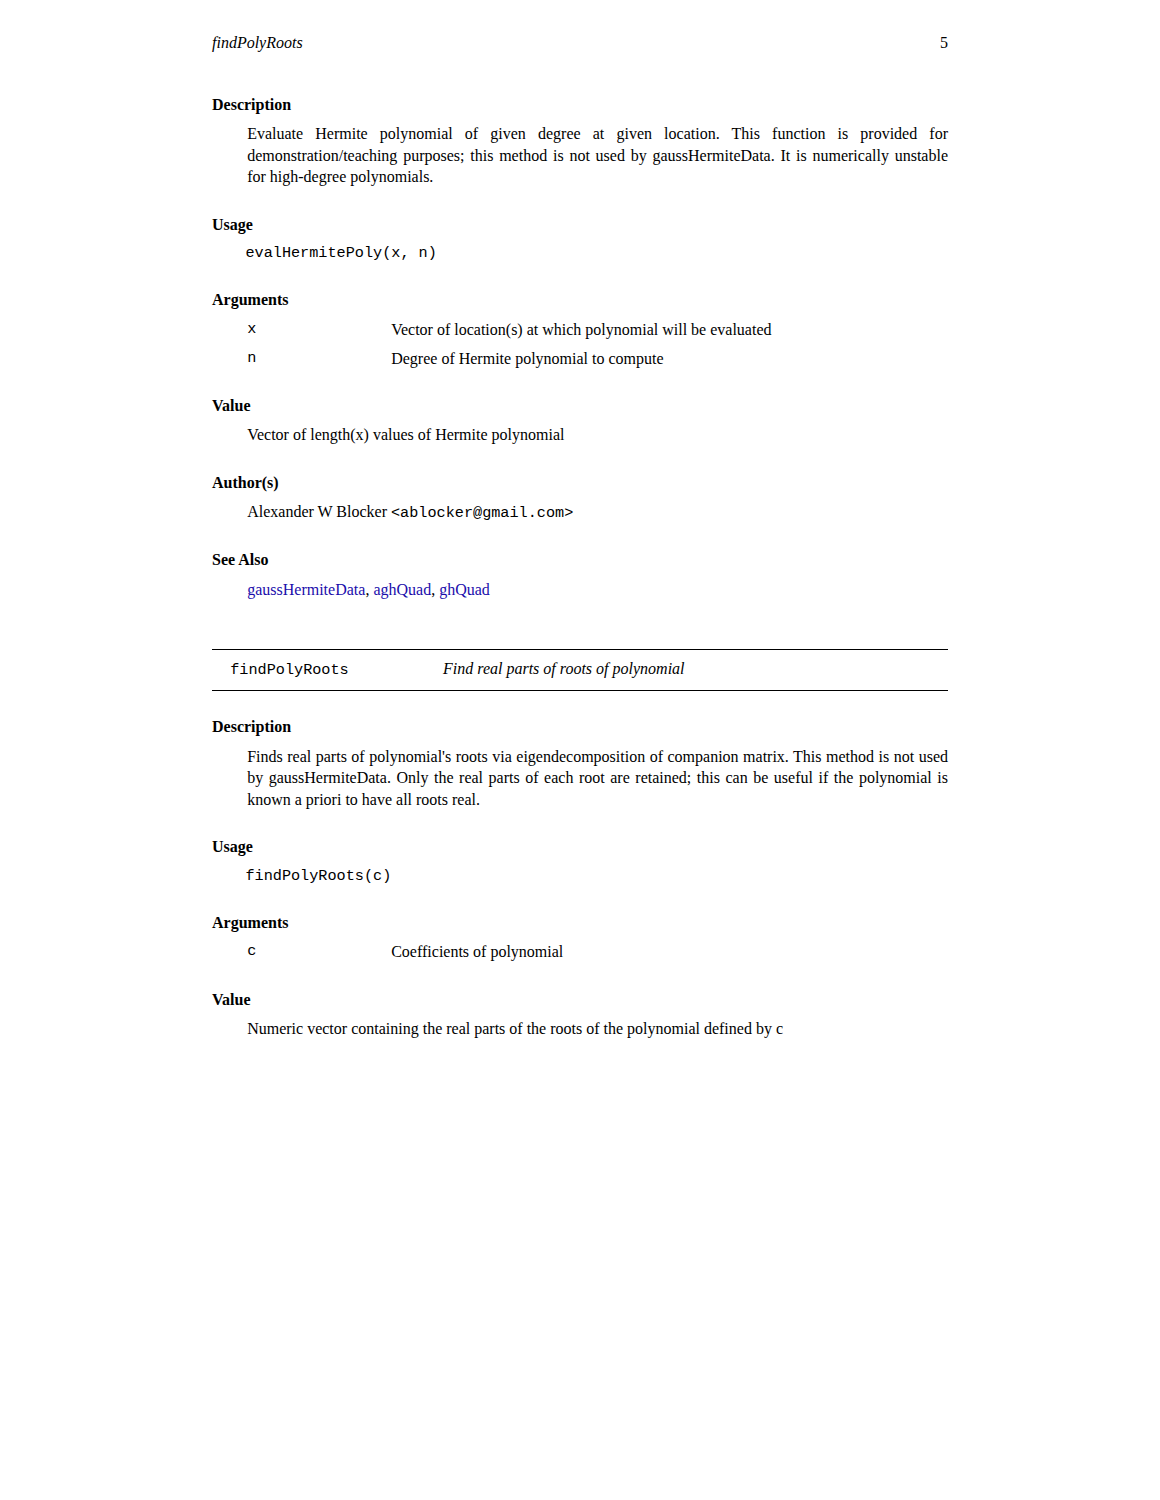findPolyRoots 5
Description
Evaluate Hermite polynomial of given degree at given location. This function is provided for demonstration/teaching purposes; this method is not used by gaussHermiteData. It is numerically unstable for high-degree polynomials.
Usage
evalHermitePoly(x, n)
Arguments
x
Vector of location(s) at which polynomial will be evaluated
n
Degree of Hermite polynomial to compute
Value
Vector of length(x) values of Hermite polynomial
Author(s)
Alexander W Blocker <ablocker@gmail.com>
See Also
gaussHermiteData, aghQuad, ghQuad
findPolyRoots Find real parts of roots of polynomial
Description
Finds real parts of polynomial's roots via eigendecomposition of companion matrix. This method is not used by gaussHermiteData. Only the real parts of each root are retained; this can be useful if the polynomial is known a priori to have all roots real.
Usage
findPolyRoots(c)
Arguments
c
Coefficients of polynomial
Value
Numeric vector containing the real parts of the roots of the polynomial defined by c